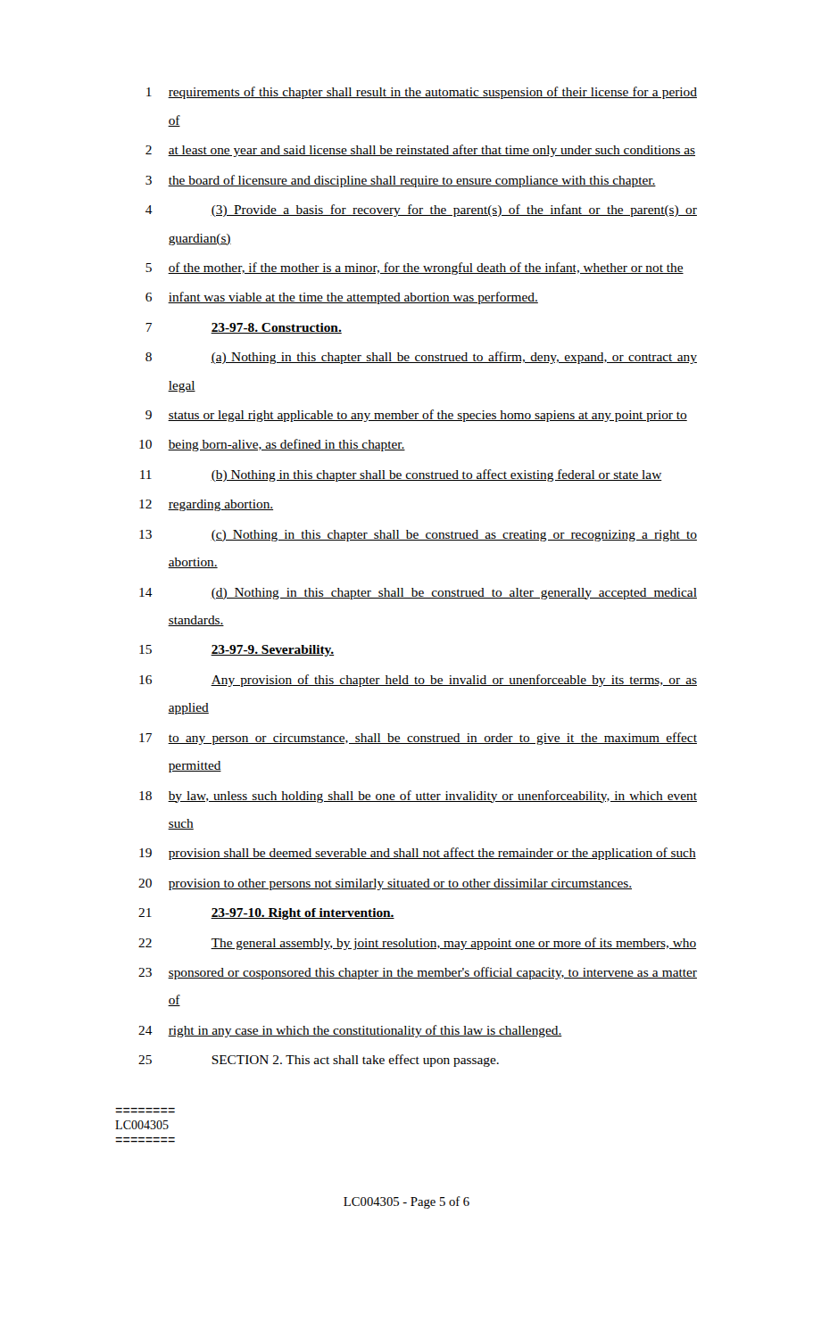| 1 | requirements of this chapter shall result in the automatic suspension of their license for a period of |
| 2 | at least one year and said license shall be reinstated after that time only under such conditions as |
| 3 | the board of licensure and discipline shall require to ensure compliance with this chapter. |
| 4 | (3) Provide a basis for recovery for the parent(s) of the infant or the parent(s) or guardian(s) |
| 5 | of the mother, if the mother is a minor, for the wrongful death of the infant, whether or not the |
| 6 | infant was viable at the time the attempted abortion was performed. |
| 7 | 23-97-8. Construction. |
| 8 | (a) Nothing in this chapter shall be construed to affirm, deny, expand, or contract any legal |
| 9 | status or legal right applicable to any member of the species homo sapiens at any point prior to |
| 10 | being born-alive, as defined in this chapter. |
| 11 | (b) Nothing in this chapter shall be construed to affect existing federal or state law |
| 12 | regarding abortion. |
| 13 | (c) Nothing in this chapter shall be construed as creating or recognizing a right to abortion. |
| 14 | (d) Nothing in this chapter shall be construed to alter generally accepted medical standards. |
| 15 | 23-97-9. Severability. |
| 16 | Any provision of this chapter held to be invalid or unenforceable by its terms, or as applied |
| 17 | to any person or circumstance, shall be construed in order to give it the maximum effect permitted |
| 18 | by law, unless such holding shall be one of utter invalidity or unenforceability, in which event such |
| 19 | provision shall be deemed severable and shall not affect the remainder or the application of such |
| 20 | provision to other persons not similarly situated or to other dissimilar circumstances. |
| 21 | 23-97-10. Right of intervention. |
| 22 | The general assembly, by joint resolution, may appoint one or more of its members, who |
| 23 | sponsored or cosponsored this chapter in the member's official capacity, to intervene as a matter of |
| 24 | right in any case in which the constitutionality of this law is challenged. |
| 25 | SECTION 2. This act shall take effect upon passage. |
========
LC004305
========
LC004305 - Page 5 of 6